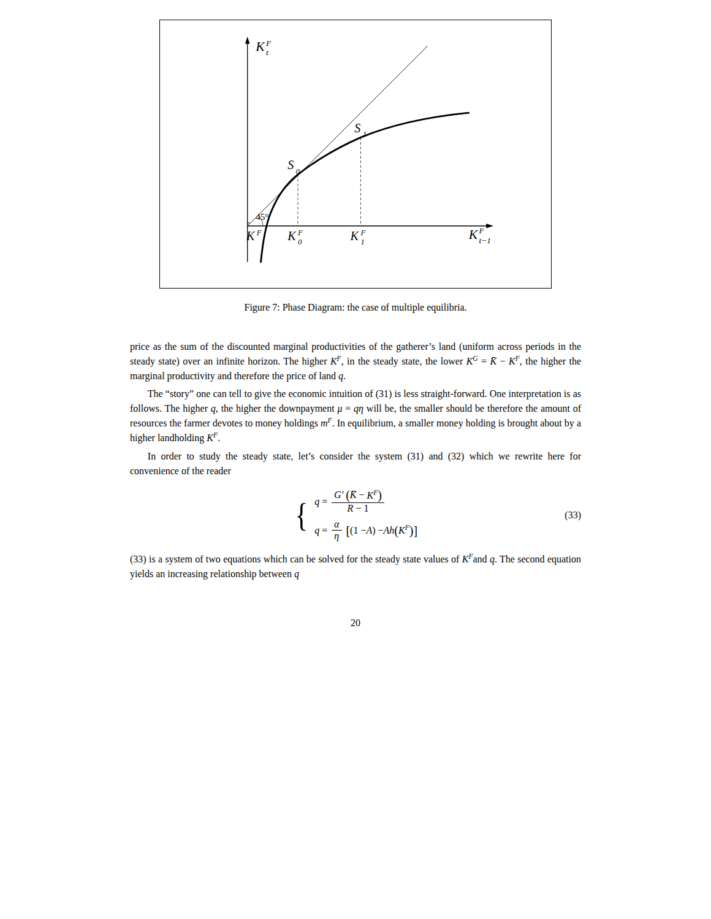K F t K F t−1 S 1 S 0 45° K F ̂ K F 0 K F 1
Figure 7: Phase Diagram: the case of multiple equilibria.
price as the sum of the discounted marginal productivities of the gatherer’s land (uniform across periods in the steady state) over an infinite horizon. The higher KF, in the steady state, the lower KG = K̄ − KF, the higher the marginal productivity and therefore the price of land q.
The “story” one can tell to give the economic intuition of (31) is less straight-forward. One interpretation is as follows. The higher q, the higher the downpayment μ = qη will be, the smaller should be therefore the amount of resources the farmer devotes to money holdings mF. In equilibrium, a smaller money holding is brought about by a higher landholding KF.
In order to study the steady state, let’s consider the system (31) and (32) which we rewrite here for convenience of the reader
{
q = G′ (K̄ − KF) R − 1
q = α η [(1 − A) − Ah (KF)]
(33)
(33) is a system of two equations which can be solved for the steady state values of KFand q. The second equation yields an increasing relationship between q
20